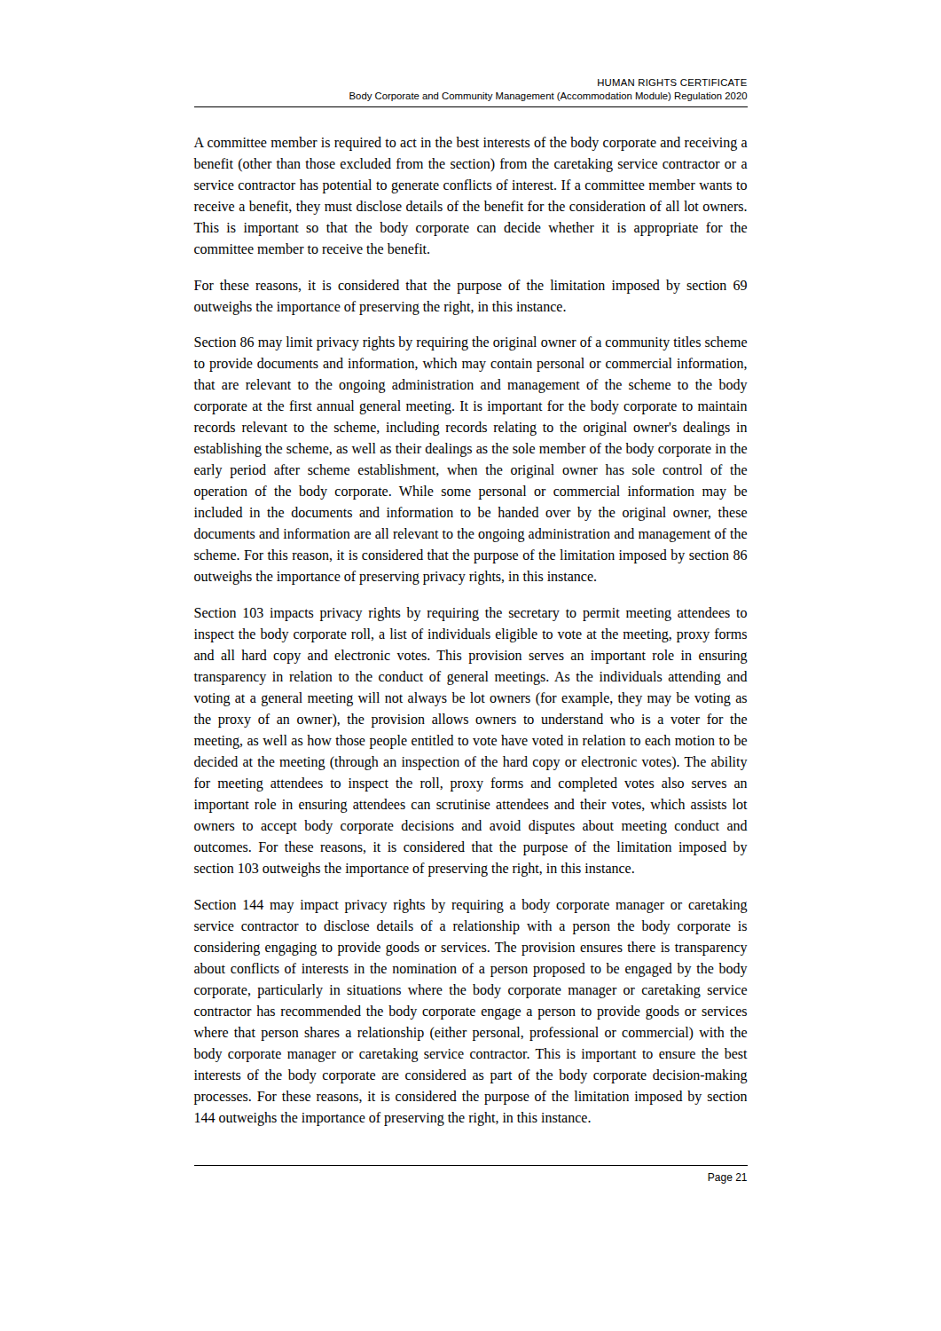HUMAN RIGHTS CERTIFICATE
Body Corporate and Community Management (Accommodation Module) Regulation 2020
A committee member is required to act in the best interests of the body corporate and receiving a benefit (other than those excluded from the section) from the caretaking service contractor or a service contractor has potential to generate conflicts of interest. If a committee member wants to receive a benefit, they must disclose details of the benefit for the consideration of all lot owners. This is important so that the body corporate can decide whether it is appropriate for the committee member to receive the benefit.
For these reasons, it is considered that the purpose of the limitation imposed by section 69 outweighs the importance of preserving the right, in this instance.
Section 86 may limit privacy rights by requiring the original owner of a community titles scheme to provide documents and information, which may contain personal or commercial information, that are relevant to the ongoing administration and management of the scheme to the body corporate at the first annual general meeting. It is important for the body corporate to maintain records relevant to the scheme, including records relating to the original owner's dealings in establishing the scheme, as well as their dealings as the sole member of the body corporate in the early period after scheme establishment, when the original owner has sole control of the operation of the body corporate. While some personal or commercial information may be included in the documents and information to be handed over by the original owner, these documents and information are all relevant to the ongoing administration and management of the scheme. For this reason, it is considered that the purpose of the limitation imposed by section 86 outweighs the importance of preserving privacy rights, in this instance.
Section 103 impacts privacy rights by requiring the secretary to permit meeting attendees to inspect the body corporate roll, a list of individuals eligible to vote at the meeting, proxy forms and all hard copy and electronic votes. This provision serves an important role in ensuring transparency in relation to the conduct of general meetings. As the individuals attending and voting at a general meeting will not always be lot owners (for example, they may be voting as the proxy of an owner), the provision allows owners to understand who is a voter for the meeting, as well as how those people entitled to vote have voted in relation to each motion to be decided at the meeting (through an inspection of the hard copy or electronic votes). The ability for meeting attendees to inspect the roll, proxy forms and completed votes also serves an important role in ensuring attendees can scrutinise attendees and their votes, which assists lot owners to accept body corporate decisions and avoid disputes about meeting conduct and outcomes. For these reasons, it is considered that the purpose of the limitation imposed by section 103 outweighs the importance of preserving the right, in this instance.
Section 144 may impact privacy rights by requiring a body corporate manager or caretaking service contractor to disclose details of a relationship with a person the body corporate is considering engaging to provide goods or services. The provision ensures there is transparency about conflicts of interests in the nomination of a person proposed to be engaged by the body corporate, particularly in situations where the body corporate manager or caretaking service contractor has recommended the body corporate engage a person to provide goods or services where that person shares a relationship (either personal, professional or commercial) with the body corporate manager or caretaking service contractor. This is important to ensure the best interests of the body corporate are considered as part of the body corporate decision-making processes. For these reasons, it is considered the purpose of the limitation imposed by section 144 outweighs the importance of preserving the right, in this instance.
Page 21